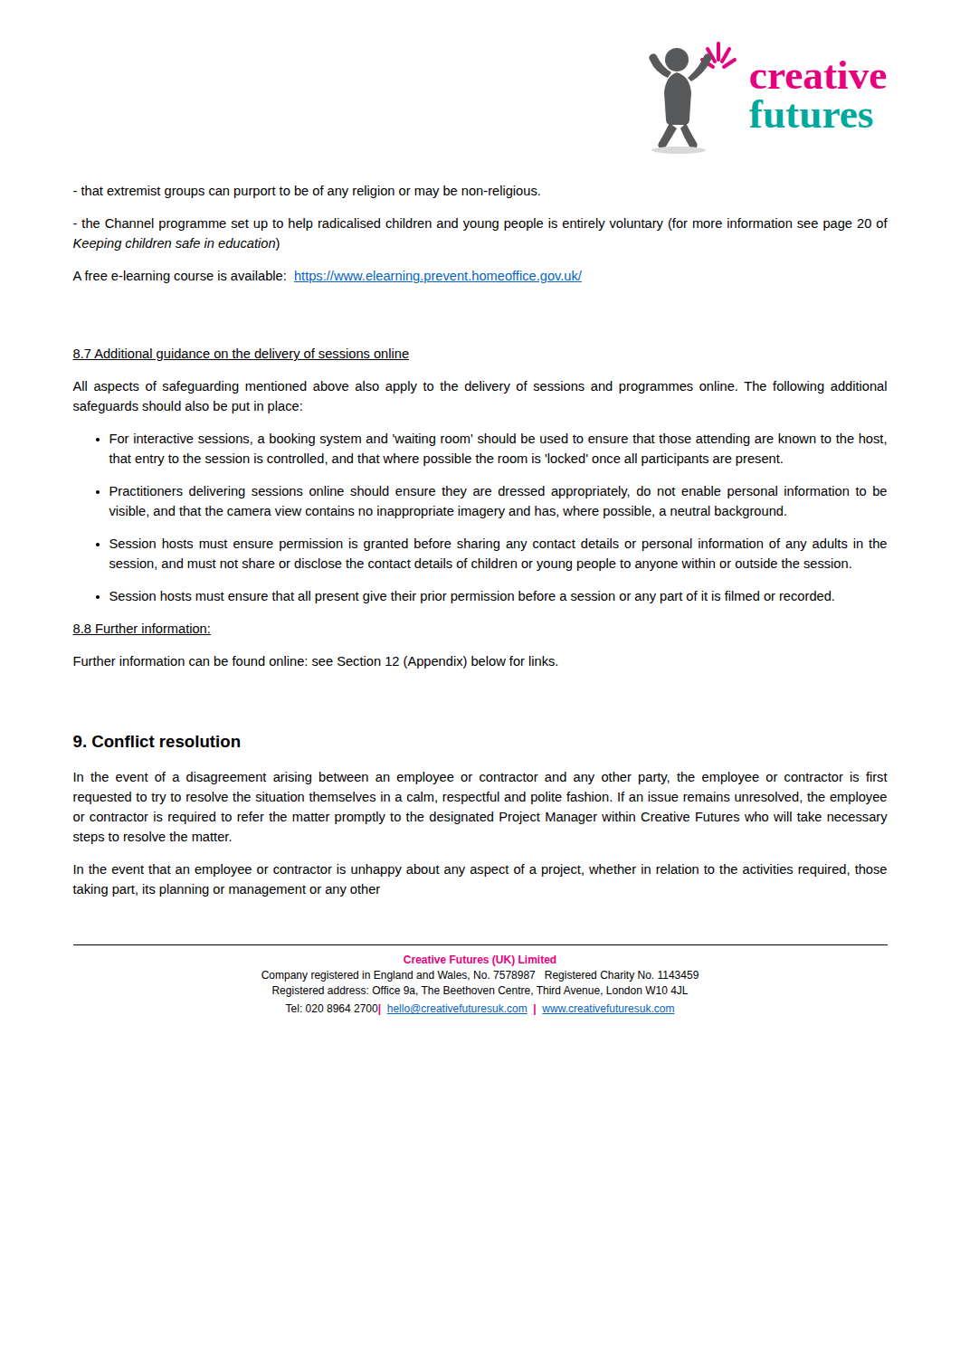creative futures
- that extremist groups can purport to be of any religion or may be non-religious.
- the Channel programme set up to help radicalised children and young people is entirely voluntary (for more information see page 20 of Keeping children safe in education)
A free e-learning course is available: https://www.elearning.prevent.homeoffice.gov.uk/
8.7 Additional guidance on the delivery of sessions online
All aspects of safeguarding mentioned above also apply to the delivery of sessions and programmes online. The following additional safeguards should also be put in place:
For interactive sessions, a booking system and 'waiting room' should be used to ensure that those attending are known to the host, that entry to the session is controlled, and that where possible the room is 'locked' once all participants are present.
Practitioners delivering sessions online should ensure they are dressed appropriately, do not enable personal information to be visible, and that the camera view contains no inappropriate imagery and has, where possible, a neutral background.
Session hosts must ensure permission is granted before sharing any contact details or personal information of any adults in the session, and must not share or disclose the contact details of children or young people to anyone within or outside the session.
Session hosts must ensure that all present give their prior permission before a session or any part of it is filmed or recorded.
8.8 Further information:
Further information can be found online: see Section 12 (Appendix) below for links.
9. Conflict resolution
In the event of a disagreement arising between an employee or contractor and any other party, the employee or contractor is first requested to try to resolve the situation themselves in a calm, respectful and polite fashion. If an issue remains unresolved, the employee or contractor is required to refer the matter promptly to the designated Project Manager within Creative Futures who will take necessary steps to resolve the matter.
In the event that an employee or contractor is unhappy about any aspect of a project, whether in relation to the activities required, those taking part, its planning or management or any other
Creative Futures (UK) Limited
Company registered in England and Wales, No. 7578987 Registered Charity No. 1143459
Registered address: Office 9a, The Beethoven Centre, Third Avenue, London W10 4JL
Tel: 020 8964 2700| hello@creativefuturesuk.com | www.creativefuturesuk.com